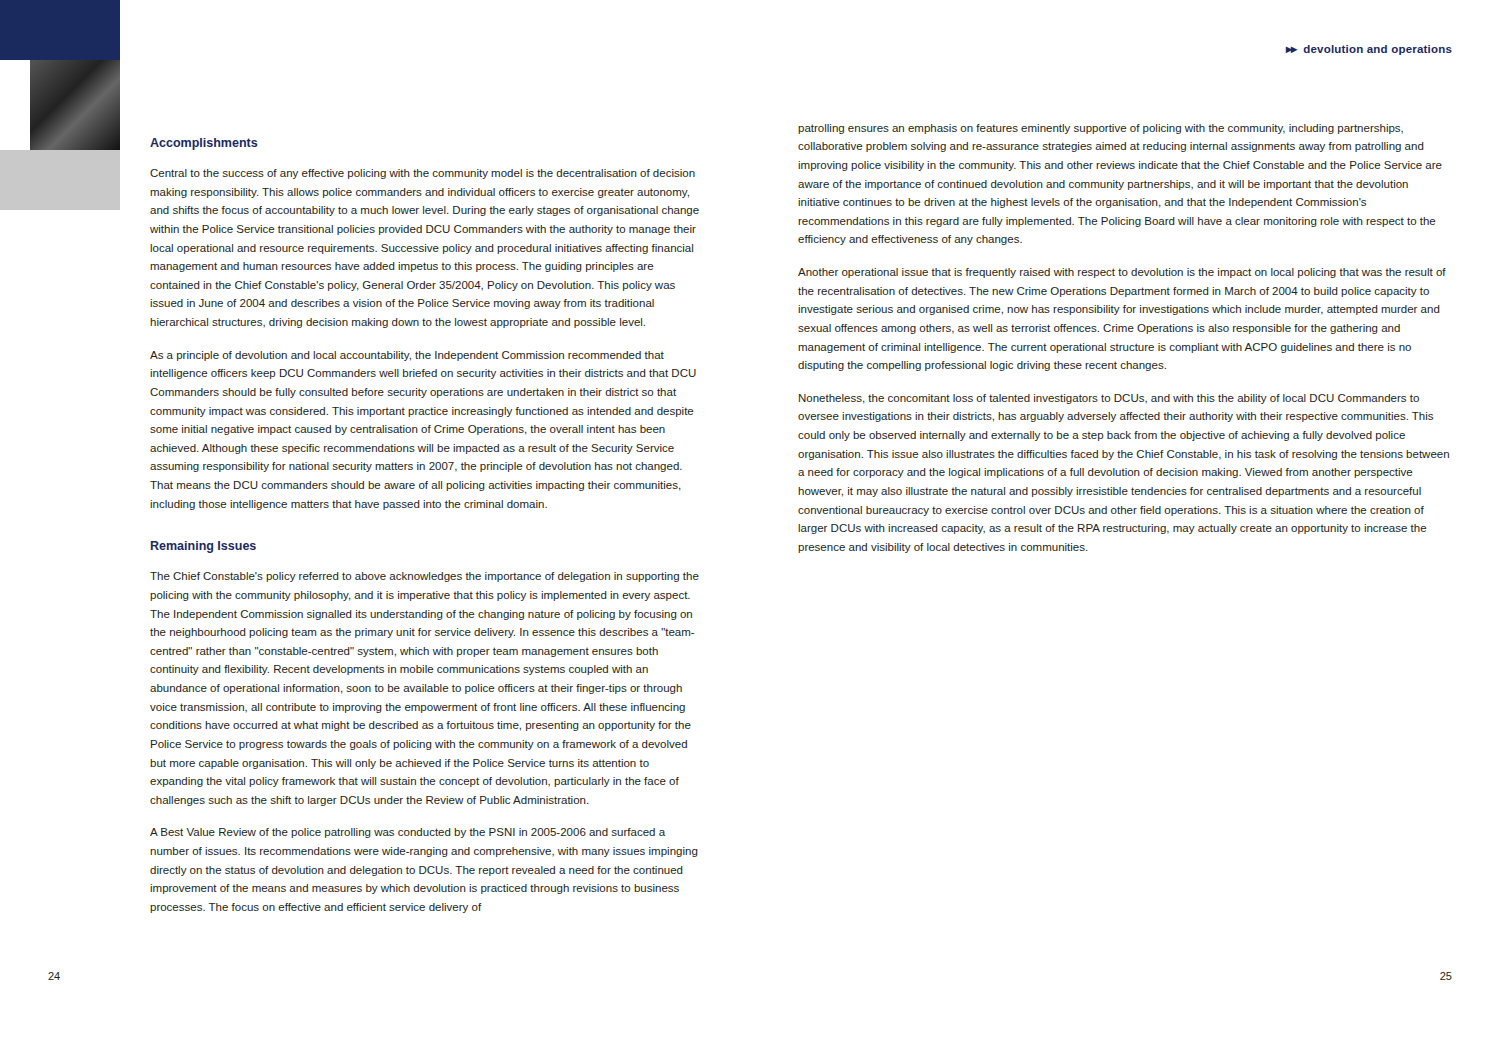Accomplishments
Central to the success of any effective policing with the community model is the decentralisation of decision making responsibility. This allows police commanders and individual officers to exercise greater autonomy, and shifts the focus of accountability to a much lower level. During the early stages of organisational change within the Police Service transitional policies provided DCU Commanders with the authority to manage their local operational and resource requirements. Successive policy and procedural initiatives affecting financial management and human resources have added impetus to this process. The guiding principles are contained in the Chief Constable's policy, General Order 35/2004, Policy on Devolution. This policy was issued in June of 2004 and describes a vision of the Police Service moving away from its traditional hierarchical structures, driving decision making down to the lowest appropriate and possible level.
As a principle of devolution and local accountability, the Independent Commission recommended that intelligence officers keep DCU Commanders well briefed on security activities in their districts and that DCU Commanders should be fully consulted before security operations are undertaken in their district so that community impact was considered. This important practice increasingly functioned as intended and despite some initial negative impact caused by centralisation of Crime Operations, the overall intent has been achieved. Although these specific recommendations will be impacted as a result of the Security Service assuming responsibility for national security matters in 2007, the principle of devolution has not changed. That means the DCU commanders should be aware of all policing activities impacting their communities, including those intelligence matters that have passed into the criminal domain.
Remaining Issues
The Chief Constable's policy referred to above acknowledges the importance of delegation in supporting the policing with the community philosophy, and it is imperative that this policy is implemented in every aspect. The Independent Commission signalled its understanding of the changing nature of policing by focusing on the neighbourhood policing team as the primary unit for service delivery. In essence this describes a "team-centred" rather than "constable-centred" system, which with proper team management ensures both continuity and flexibility. Recent developments in mobile communications systems coupled with an abundance of operational information, soon to be available to police officers at their finger-tips or through voice transmission, all contribute to improving the empowerment of front line officers. All these influencing conditions have occurred at what might be described as a fortuitous time, presenting an opportunity for the Police Service to progress towards the goals of policing with the community on a framework of a devolved but more capable organisation. This will only be achieved if the Police Service turns its attention to expanding the vital policy framework that will sustain the concept of devolution, particularly in the face of challenges such as the shift to larger DCUs under the Review of Public Administration.
A Best Value Review of the police patrolling was conducted by the PSNI in 2005-2006 and surfaced a number of issues. Its recommendations were wide-ranging and comprehensive, with many issues impinging directly on the status of devolution and delegation to DCUs. The report revealed a need for the continued improvement of the means and measures by which devolution is practiced through revisions to business processes. The focus on effective and efficient service delivery of
24
▸▸ devolution and operations
patrolling ensures an emphasis on features eminently supportive of policing with the community, including partnerships, collaborative problem solving and re-assurance strategies aimed at reducing internal assignments away from patrolling and improving police visibility in the community. This and other reviews indicate that the Chief Constable and the Police Service are aware of the importance of continued devolution and community partnerships, and it will be important that the devolution initiative continues to be driven at the highest levels of the organisation, and that the Independent Commission's recommendations in this regard are fully implemented. The Policing Board will have a clear monitoring role with respect to the efficiency and effectiveness of any changes.
Another operational issue that is frequently raised with respect to devolution is the impact on local policing that was the result of the recentralisation of detectives. The new Crime Operations Department formed in March of 2004 to build police capacity to investigate serious and organised crime, now has responsibility for investigations which include murder, attempted murder and sexual offences among others, as well as terrorist offences. Crime Operations is also responsible for the gathering and management of criminal intelligence. The current operational structure is compliant with ACPO guidelines and there is no disputing the compelling professional logic driving these recent changes.
Nonetheless, the concomitant loss of talented investigators to DCUs, and with this the ability of local DCU Commanders to oversee investigations in their districts, has arguably adversely affected their authority with their respective communities. This could only be observed internally and externally to be a step back from the objective of achieving a fully devolved police organisation. This issue also illustrates the difficulties faced by the Chief Constable, in his task of resolving the tensions between a need for corporacy and the logical implications of a full devolution of decision making. Viewed from another perspective however, it may also illustrate the natural and possibly irresistible tendencies for centralised departments and a resourceful conventional bureaucracy to exercise control over DCUs and other field operations. This is a situation where the creation of larger DCUs with increased capacity, as a result of the RPA restructuring, may actually create an opportunity to increase the presence and visibility of local detectives in communities.
25